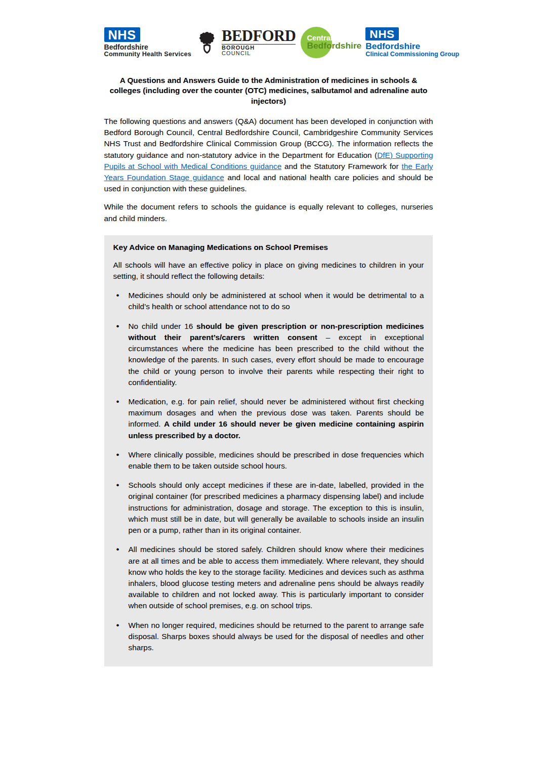NHS Bedfordshire Community Health Services
BEDFORD BOROUGH COUNCIL
Central Bedfordshire
NHS Bedfordshire Clinical Commissioning Group
A Questions and Answers Guide to the Administration of medicines in schools & colleges (including over the counter (OTC) medicines, salbutamol and adrenaline auto injectors)
The following questions and answers (Q&A) document has been developed in conjunction with Bedford Borough Council, Central Bedfordshire Council, Cambridgeshire Community Services NHS Trust and Bedfordshire Clinical Commission Group (BCCG). The information reflects the statutory guidance and non-statutory advice in the Department for Education (DfE) Supporting Pupils at School with Medical Conditions guidance and the Statutory Framework for the Early Years Foundation Stage guidance and local and national health care policies and should be used in conjunction with these guidelines.
While the document refers to schools the guidance is equally relevant to colleges, nurseries and child minders.
Key Advice on Managing Medications on School Premises
All schools will have an effective policy in place on giving medicines to children in your setting, it should reflect the following details:
Medicines should only be administered at school when it would be detrimental to a child’s health or school attendance not to do so
No child under 16 should be given prescription or non-prescription medicines without their parent’s/carers written consent – except in exceptional circumstances where the medicine has been prescribed to the child without the knowledge of the parents. In such cases, every effort should be made to encourage the child or young person to involve their parents while respecting their right to confidentiality.
Medication, e.g. for pain relief, should never be administered without first checking maximum dosages and when the previous dose was taken. Parents should be informed. A child under 16 should never be given medicine containing aspirin unless prescribed by a doctor.
Where clinically possible, medicines should be prescribed in dose frequencies which enable them to be taken outside school hours.
Schools should only accept medicines if these are in-date, labelled, provided in the original container (for prescribed medicines a pharmacy dispensing label) and include instructions for administration, dosage and storage. The exception to this is insulin, which must still be in date, but will generally be available to schools inside an insulin pen or a pump, rather than in its original container.
All medicines should be stored safely. Children should know where their medicines are at all times and be able to access them immediately. Where relevant, they should know who holds the key to the storage facility. Medicines and devices such as asthma inhalers, blood glucose testing meters and adrenaline pens should be always readily available to children and not locked away. This is particularly important to consider when outside of school premises, e.g. on school trips.
When no longer required, medicines should be returned to the parent to arrange safe disposal. Sharps boxes should always be used for the disposal of needles and other sharps.